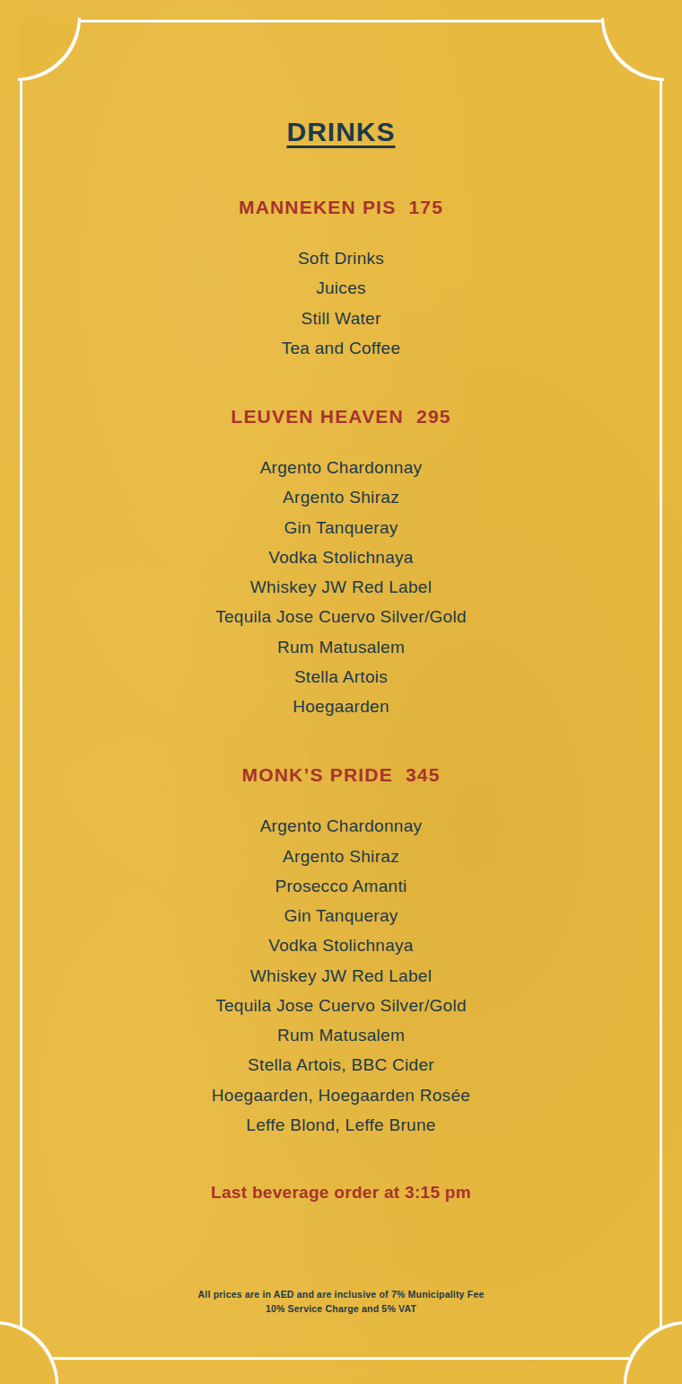Drinks
Manneken Pis 175
Soft Drinks
Juices
Still Water
Tea and Coffee
Leuven Heaven 295
Argento Chardonnay
Argento Shiraz
Gin Tanqueray
Vodka Stolichnaya
Whiskey JW Red Label
Tequila Jose Cuervo Silver/Gold
Rum Matusalem
Stella Artois
Hoegaarden
Monk’s Pride 345
Argento Chardonnay
Argento Shiraz
Prosecco Amanti
Gin Tanqueray
Vodka Stolichnaya
Whiskey JW Red Label
Tequila Jose Cuervo Silver/Gold
Rum Matusalem
Stella Artois, BBC Cider
Hoegaarden, Hoegaarden Rosée
Leffe Blond, Leffe Brune
Last beverage order at 3:15 pm
All prices are in AED and are inclusive of 7% Municipality Fee
10% Service Charge and 5% VAT